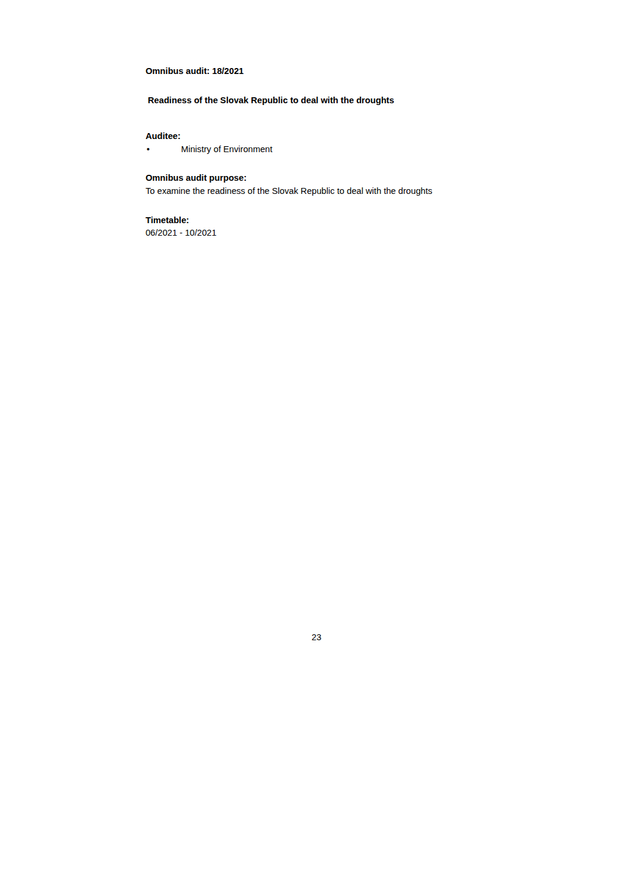Omnibus audit: 18/2021
Readiness of the Slovak Republic to deal with the droughts
Auditee:
Ministry of Environment
Omnibus audit purpose:
To examine the readiness of the Slovak Republic to deal with the droughts
Timetable:
06/2021 - 10/2021
23